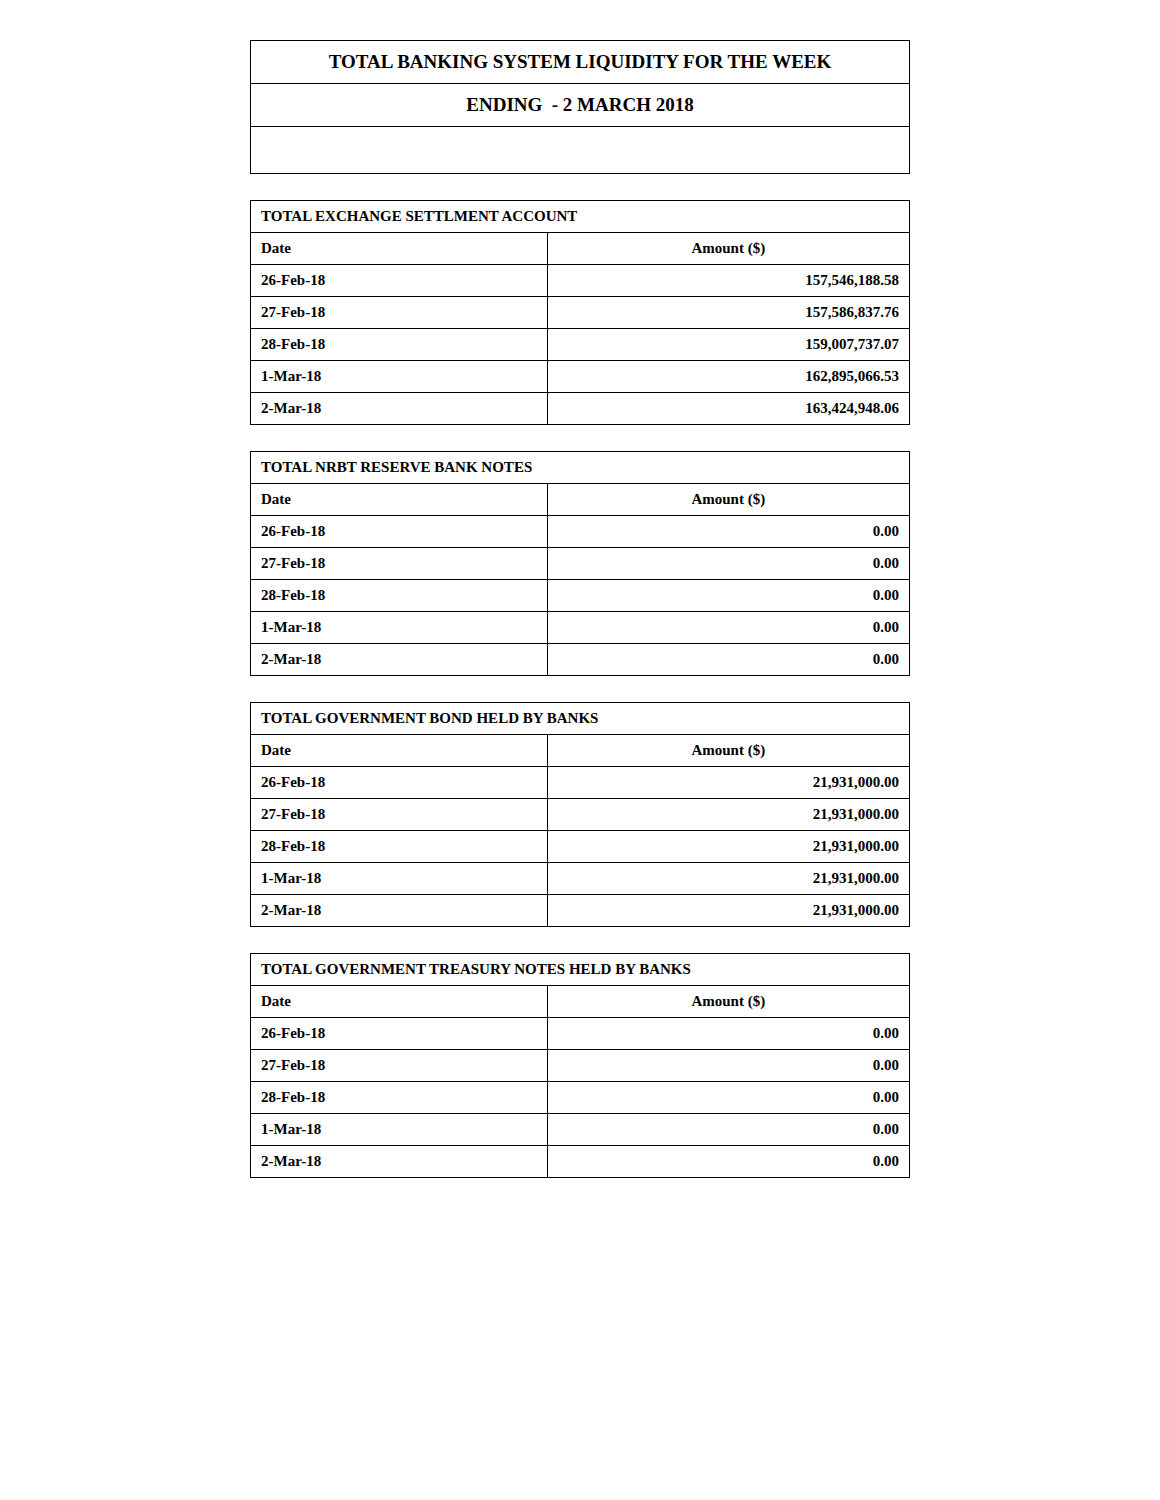| TOTAL BANKING SYSTEM LIQUIDITY FOR THE WEEK |
| ENDING - 2 MARCH 2018 |
| TOTAL EXCHANGE SETTLMENT ACCOUNT |
| Date | Amount ($) |
| 26-Feb-18 | 157,546,188.58 |
| 27-Feb-18 | 157,586,837.76 |
| 28-Feb-18 | 159,007,737.07 |
| 1-Mar-18 | 162,895,066.53 |
| 2-Mar-18 | 163,424,948.06 |
| TOTAL NRBT RESERVE BANK NOTES |
| Date | Amount ($) |
| 26-Feb-18 | 0.00 |
| 27-Feb-18 | 0.00 |
| 28-Feb-18 | 0.00 |
| 1-Mar-18 | 0.00 |
| 2-Mar-18 | 0.00 |
| TOTAL GOVERNMENT BOND HELD BY BANKS |
| Date | Amount ($) |
| 26-Feb-18 | 21,931,000.00 |
| 27-Feb-18 | 21,931,000.00 |
| 28-Feb-18 | 21,931,000.00 |
| 1-Mar-18 | 21,931,000.00 |
| 2-Mar-18 | 21,931,000.00 |
| TOTAL GOVERNMENT TREASURY NOTES HELD BY BANKS |
| Date | Amount ($) |
| 26-Feb-18 | 0.00 |
| 27-Feb-18 | 0.00 |
| 28-Feb-18 | 0.00 |
| 1-Mar-18 | 0.00 |
| 2-Mar-18 | 0.00 |